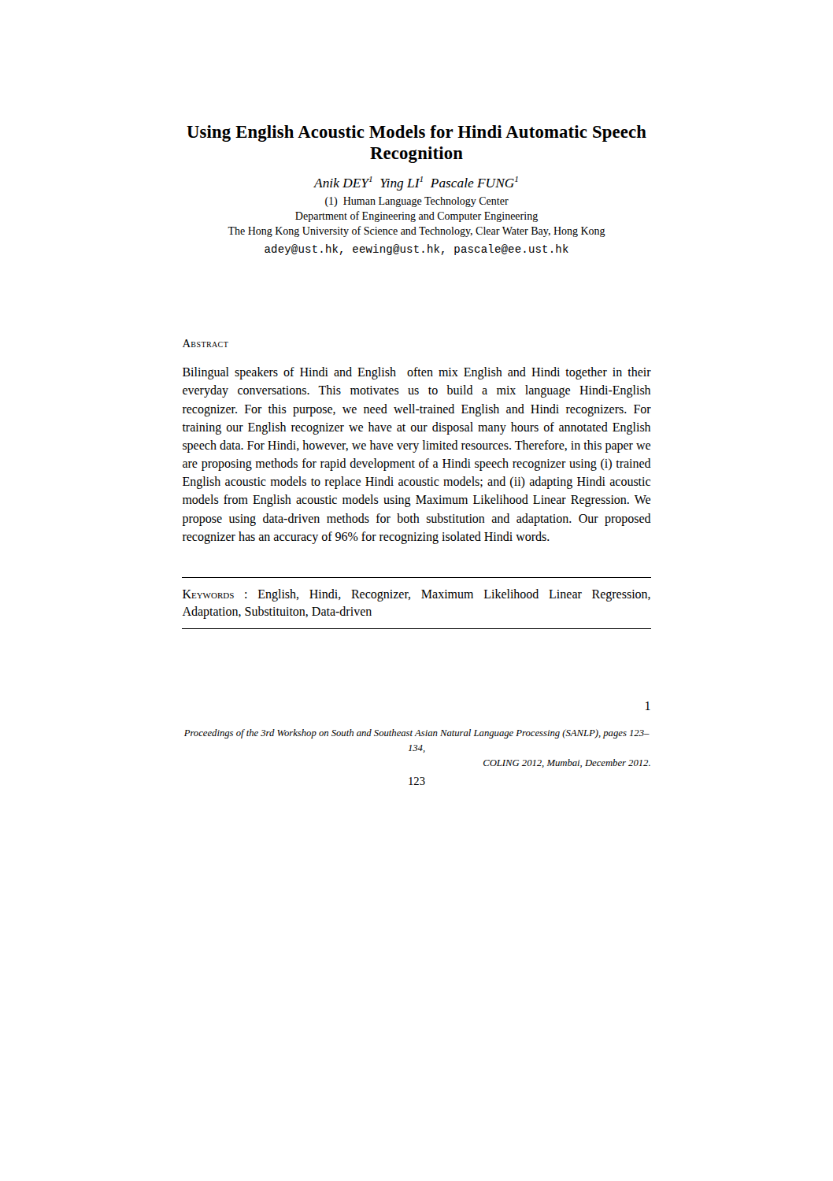Using English Acoustic Models for Hindi Automatic Speech Recognition
Anik DEY1 Ying LI1 Pascale FUNG1
(1) Human Language Technology Center
Department of Engineering and Computer Engineering
The Hong Kong University of Science and Technology, Clear Water Bay, Hong Kong
adey@ust.hk, eewing@ust.hk, pascale@ee.ust.hk
Abstract
Bilingual speakers of Hindi and English often mix English and Hindi together in their everyday conversations. This motivates us to build a mix language Hindi-English recognizer. For this purpose, we need well-trained English and Hindi recognizers. For training our English recognizer we have at our disposal many hours of annotated English speech data. For Hindi, however, we have very limited resources. Therefore, in this paper we are proposing methods for rapid development of a Hindi speech recognizer using (i) trained English acoustic models to replace Hindi acoustic models; and (ii) adapting Hindi acoustic models from English acoustic models using Maximum Likelihood Linear Regression. We propose using data-driven methods for both substitution and adaptation. Our proposed recognizer has an accuracy of 96% for recognizing isolated Hindi words.
Keywords : English, Hindi, Recognizer, Maximum Likelihood Linear Regression, Adaptation, Substituiton, Data-driven
1
Proceedings of the 3rd Workshop on South and Southeast Asian Natural Language Processing (SANLP), pages 123–134,
COLING 2012, Mumbai, December 2012.
123